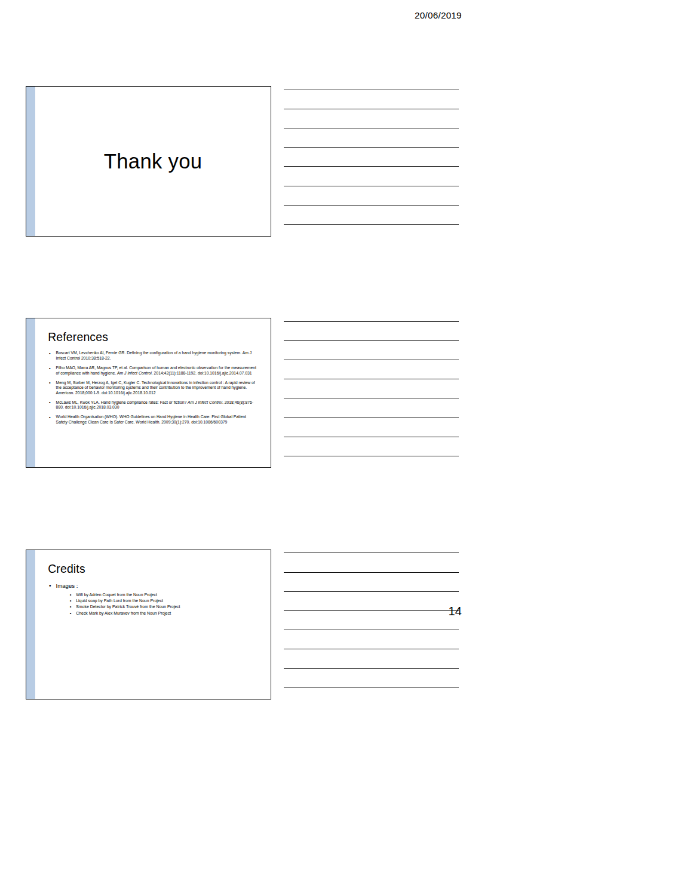20/06/2019
Thank you
References
Boscart VM, Levchenko AI, Fernie GR. Defining the configuration of a hand hygiene monitoring system. Am J Infect Control 2010;38:518-22.
Filho MAO, Marra AR, Magnus TP, et al. Comparison of human and electronic observation for the measurement of compliance with hand hygiene. Am J Infect Control. 2014;42(11):1188-1192. doi:10.1016/j.ajic.2014.07.031
Meng M, Sorber M, Herzog A, Igel C, Kugler C. Technological innovations in infection control : A rapid review of the acceptance of behavior monitoring systems and their contribution to the improvement of hand hygiene. American. 2018;000:1-9. doi:10.1016/j.ajic.2018.10.012
McLaws ML, Kwok YLA. Hand hygiene compliance rates: Fact or fiction? Am J Infect Control. 2018;46(8):876-880. doi:10.1016/j.ajic.2018.03.030
World Health Organisation (WHO). WHO Guidelines on Hand Hygiene in Health Care: First Global Patient Safety Challenge Clean Care Is Safer Care. World Health. 2009;30(1):270. doi:10.1086/600379
Credits
Images :
Wifi by Adrien Coquet from the Noun Project
Liquid soap by Path Lord from the Noun Project
Smoke Detector by Patrick Trouvé from the Noun Project
Check Mark by Alex Muravev from the Noun Project
14